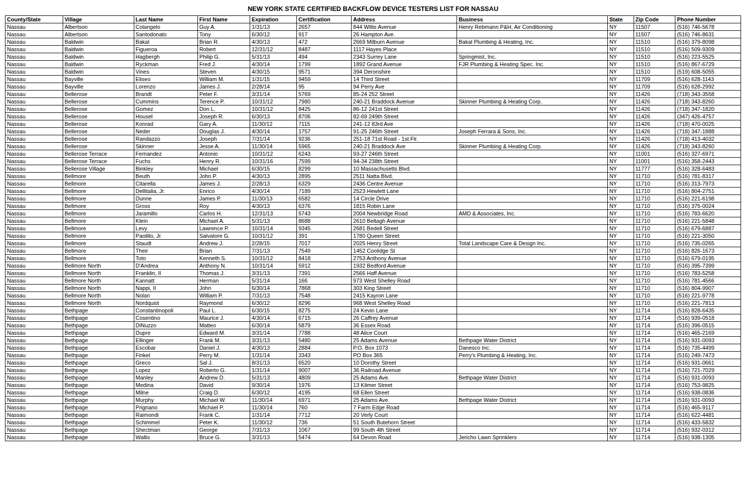NEW YORK STATE CERTIFIED BACKFLOW DEVICE TESTERS LIST FOR NASSAU
| County/State | Village | Last Name | First Name | Expiration | Certification | Address | Business | State | Zip Code | Phone Number |
| --- | --- | --- | --- | --- | --- | --- | --- | --- | --- | --- |
| Nassau | Albertson | Colangelo | Guy A. | 1/31/13 | 2657 | 844 Willis Avenue | Henry Rebmann P&H, Air Conditioning | NY | 11507 | (516) 746-5678 |
| Nassau | Albertson | Santodonato | Tony | 6/30/12 | 917 | 26 Hampton Ave. | | NY | 11507 | (516) 746-8631 |
| Nassau | Baldwin | Bakal | Brian R. | 4/30/13 | 472 | 2669 Milburn Avenue | Bakal Plumbing & Heating, Inc. | NY | 11510 | (516) 379-8098 |
| Nassau | Baldwin | Figueroa | Robert | 12/31/12 | 8487 | 1117 Hayes Place | | NY | 11510 | (516) 509-9309 |
| Nassau | Baldwin | Hagbergh | Philip G. | 5/31/13 | 494 | 2343 Surrey Lane | Springmist, Inc. | NY | 11510 | (516) 223-5525 |
| Nassau | Baldwin | Ryckman | Fred J. | 4/30/14 | 1799 | 1892 Grand Avenue | FJR Plumbing & Heating Spec. Inc. | NY | 11510 | (516) 867-6729 |
| Nassau | Baldwin | Vines | Steven | 4/30/15 | 9571 | 394 Deronshire | | NY | 11510 | (519) 608-5055 |
| Nassau | Bayville | Eliseo | William M. | 1/31/15 | 9459 | 14 Third Street | | NY | 11709 | (516) 628-1143 |
| Nassau | Bayville | Lorenzo | James J. | 2/28/14 | 95 | 94 Perry Ave | | NY | 11709 | (516) 628-2992 |
| Nassau | Bellerose | Brandt | Peter F. | 3/31/14 | 5769 | 85-24 252 Street | | NY | 11426 | (718) 343-3558 |
| Nassau | Bellerose | Cummins | Terence P. | 10/31/12 | 7980 | 240-21 Braddock Avenue | Skinner Plumbing & Heating Corp. | NY | 11426 | (718) 343-8260 |
| Nassau | Bellerose | Gomez | Don L. | 10/31/12 | 8425 | 86-12 241st Street | | NY | 11426 | (718) 347-1820 |
| Nassau | Bellerose | Housel | Joseph R. | 6/30/13 | 8706 | 82-69 249th Street | | NY | 11426 | (347) 426-4757 |
| Nassau | Bellerose | Konrad | Gary A. | 11/30/12 | 7115 | 241-12 83rd Ave | | NY | 11426 | (718) 470-0025 |
| Nassau | Bellerose | Neder | Douglas J. | 4/30/14 | 1757 | 91-25 246th Street | Joseph Ferrara & Sons, Inc. | NY | 11426 | (718) 347-1888 |
| Nassau | Bellerose | Randazzo | Joseph | 7/31/14 | 9236 | 251-18 71st Road - 1st Flr. | | NY | 11426 | (718) 413-4032 |
| Nassau | Bellerose | Skinner | Jesse A. | 11/30/14 | 5965 | 240-21 Braddock Ave | Skinner Plumbing & Heating Corp. | NY | 11426 | (718) 343-8260 |
| Nassau | Bellerose Terrace | Fernandez | Antonio | 10/31/12 | 6243 | 93-27 246th Street | | NY | 11001 | (516) 327-6971 |
| Nassau | Bellerose Terrace | Fuchs | Henry R. | 10/31/16 | 7599 | 94-34 238th Street | | NY | 11001 | (516) 358-2443 |
| Nassau | Bellerose Village | Binkley | Michael | 6/30/15 | 8299 | 10 Massachusetts Blvd. | | NY | 11777 | (516) 328-6483 |
| Nassau | Bellmore | Beuth | John P. | 4/30/13 | 2895 | 2511 Natta Blvd. | | NY | 11710 | (516) 781-8317 |
| Nassau | Bellmore | Citarella | James J. | 2/28/13 | 6329 | 2436 Centre Avenue | | NY | 11710 | (516) 313-7973 |
| Nassau | Bellmore | Dellitalia, Jr. | Enrico | 4/30/14 | 7189 | 2523 Hewlett Lane | | NY | 11710 | (516) 804-2751 |
| Nassau | Bellmore | Dunne | James P. | 11/30/13 | 6582 | 14 Circle Drive | | NY | 11710 | (516) 221-6198 |
| Nassau | Bellmore | Gross | Roy | 4/30/13 | 6376 | 1815 Robin Lane | | NY | 11710 | (516) 375-0024 |
| Nassau | Bellmore | Jaramillo | Carlos H. | 12/31/13 | 5743 | 2004 Newbridge Road | AMD & Associates, Inc. | NY | 11710 | (516) 783-6620 |
| Nassau | Bellmore | Klein | Michael A. | 5/31/13 | 8688 | 2610 Beltagh Avenue | | NY | 11710 | (516) 221-5848 |
| Nassau | Bellmore | Levy | Lawrence P. | 10/31/14 | 9345 | 2681 Bedell Street | | NY | 11710 | (516) 679-6887 |
| Nassau | Bellmore | Paolillo, Jr. | Salvatore G. | 10/31/12 | 391 | 1780 Queen Street | | NY | 11710 | (516) 221-3050 |
| Nassau | Bellmore | Staudt | Andrew J. | 2/28/15 | 7017 | 2025 Henry Street | Total Landscape Care & Design Inc. | NY | 11710 | (516) 735-0265 |
| Nassau | Bellmore | Their | Brian | 7/31/13 | 7549 | 1452 Coolidge St | | NY | 11710 | (516) 826-1673 |
| Nassau | Bellmore | Toto | Kenneth S. | 10/31/12 | 8418 | 2753 Anthony Avenue | | NY | 11710 | (516) 679-0195 |
| Nassau | Bellmore North | D'Andrea | Anthony N. | 10/31/14 | 5912 | 1932 Bedford Avenue | | NY | 11710 | (516) 395-7399 |
| Nassau | Bellmore North | Franklin, II | Thomas J. | 3/31/13 | 7391 | 2566 Haff Avenue | | NY | 11710 | (516) 783-5258 |
| Nassau | Bellmore North | Kannatt | Herman | 5/31/14 | 166 | 973 West Shelley Road | | NY | 11710 | (516) 781-4566 |
| Nassau | Bellmore North | Nappi, II | John | 6/30/14 | 7868 | 303 King Street | | NY | 11710 | (516) 804-9907 |
| Nassau | Bellmore North | Nolan | William P. | 7/31/13 | 7548 | 2415 Kayron Lane | | NY | 11710 | (516) 221-9778 |
| Nassau | Bellmore North | Nordquist | Raymond | 6/30/12 | 8296 | 968 West Shelley Road | | NY | 11710 | (516) 221-7813 |
| Nassau | Bethpage | Constantinopoli | Paul L. | 6/30/15 | 8275 | 24 Kevin Lane | | NY | 11714 | (516) 828-6435 |
| Nassau | Bethpage | Cosentino | Maurice J. | 4/30/14 | 6715 | 26 Caffrey Avenue | | NY | 11714 | (516) 939-0518 |
| Nassau | Bethpage | DiNuzzo | Matteo | 6/30/14 | 5879 | 36 Essex Road | | NY | 11714 | (516) 396-0515 |
| Nassau | Bethpage | Dupre | Edward M. | 3/31/14 | 7788 | 48 Alice Court | | NY | 11714 | (516) 465-2169 |
| Nassau | Bethpage | Ellinger | Frank M. | 3/31/13 | 5480 | 25 Adams Avenue | Bethpage Water District | NY | 11714 | (516) 931-0093 |
| Nassau | Bethpage | Escobar | Daniel J. | 4/30/13 | 2884 | P.O. Box 1073 | Danesco Inc. | NY | 11714 | (516) 735-4499 |
| Nassau | Bethpage | Finkel | Perry M. | 1/31/14 | 3343 | PO Box 365 | Perry's Plumbing & Heating, Inc. | NY | 11714 | (516) 249-7473 |
| Nassau | Bethpage | Greco | Sal J. | 8/31/13 | 6520 | 10 Dorothy Street | | NY | 11714 | (516) 931-0661 |
| Nassau | Bethpage | Lopez | Roberto G. | 1/31/14 | 9007 | 36 Railroad Avenue | | NY | 11714 | (516) 721-7029 |
| Nassau | Bethpage | Manley | Andrew D. | 5/31/13 | 4809 | 25 Adams Ave. | Bethpage Water District | NY | 11714 | (516) 931-0093 |
| Nassau | Bethpage | Medina | David | 9/30/14 | 1976 | 13 Kilmer Street | | NY | 11714 | (516) 753-9825 |
| Nassau | Bethpage | Milne | Craig D. | 6/30/12 | 4195 | 68 Ellen Street | | NY | 11714 | (516) 938-0836 |
| Nassau | Bethpage | Murphy | Michael W. | 11/30/14 | 6971 | 25 Adams Ave. | Bethpage Water District | NY | 11714 | (516) 931-0093 |
| Nassau | Bethpage | Prignano | Michael P. | 11/30/14 | 760 | 7 Farm Edge Road | | NY | 11714 | (516) 465-9117 |
| Nassau | Bethpage | Raimondi | Frank C. | 1/31/14 | 7712 | 20 Verly Court | | NY | 11714 | (516) 622-4481 |
| Nassau | Bethpage | Schimmel | Peter K. | 11/30/12 | 736 | 51 South Butehorn Street | | NY | 11714 | (516) 433-5832 |
| Nassau | Bethpage | Shectman | George | 7/31/13 | 1067 | 99 South 4th Street | | NY | 11714 | (516) 932-0312 |
| Nassau | Bethpage | Wallis | Bruce G. | 3/31/13 | 5474 | 64 Devon Road | Jericho Lawn Sprinklers | NY | 11714 | (516) 938-1305 |